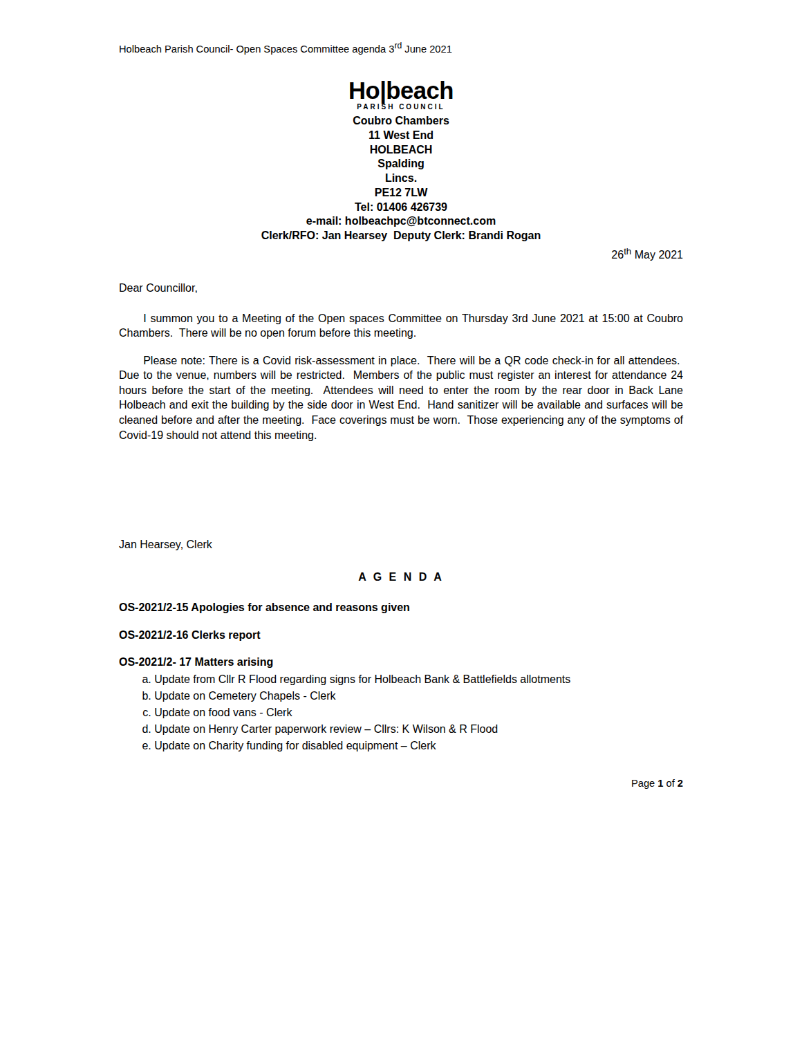Holbeach Parish Council- Open Spaces Committee agenda 3rd June 2021
Ho|beach
PARISH COUNCIL
Coubro Chambers
11 West End
HOLBEACH
Spalding
Lincs.
PE12 7LW
Tel: 01406 426739
e-mail: holbeachpc@btconnect.com
Clerk/RFO: Jan Hearsey Deputy Clerk: Brandi Rogan
26th May 2021
Dear Councillor,
I summon you to a Meeting of the Open spaces Committee on Thursday 3rd June 2021 at 15:00 at Coubro Chambers. There will be no open forum before this meeting.
Please note: There is a Covid risk-assessment in place. There will be a QR code check-in for all attendees. Due to the venue, numbers will be restricted. Members of the public must register an interest for attendance 24 hours before the start of the meeting. Attendees will need to enter the room by the rear door in Back Lane Holbeach and exit the building by the side door in West End. Hand sanitizer will be available and surfaces will be cleaned before and after the meeting. Face coverings must be worn. Those experiencing any of the symptoms of Covid-19 should not attend this meeting.
Jan Hearsey, Clerk
A G E N D A
OS-2021/2-15 Apologies for absence and reasons given
OS-2021/2-16 Clerks report
OS-2021/2- 17 Matters arising
Update from Cllr R Flood regarding signs for Holbeach Bank & Battlefields allotments
Update on Cemetery Chapels - Clerk
Update on food vans - Clerk
Update on Henry Carter paperwork review – Cllrs: K Wilson & R Flood
Update on Charity funding for disabled equipment – Clerk
Page 1 of 2